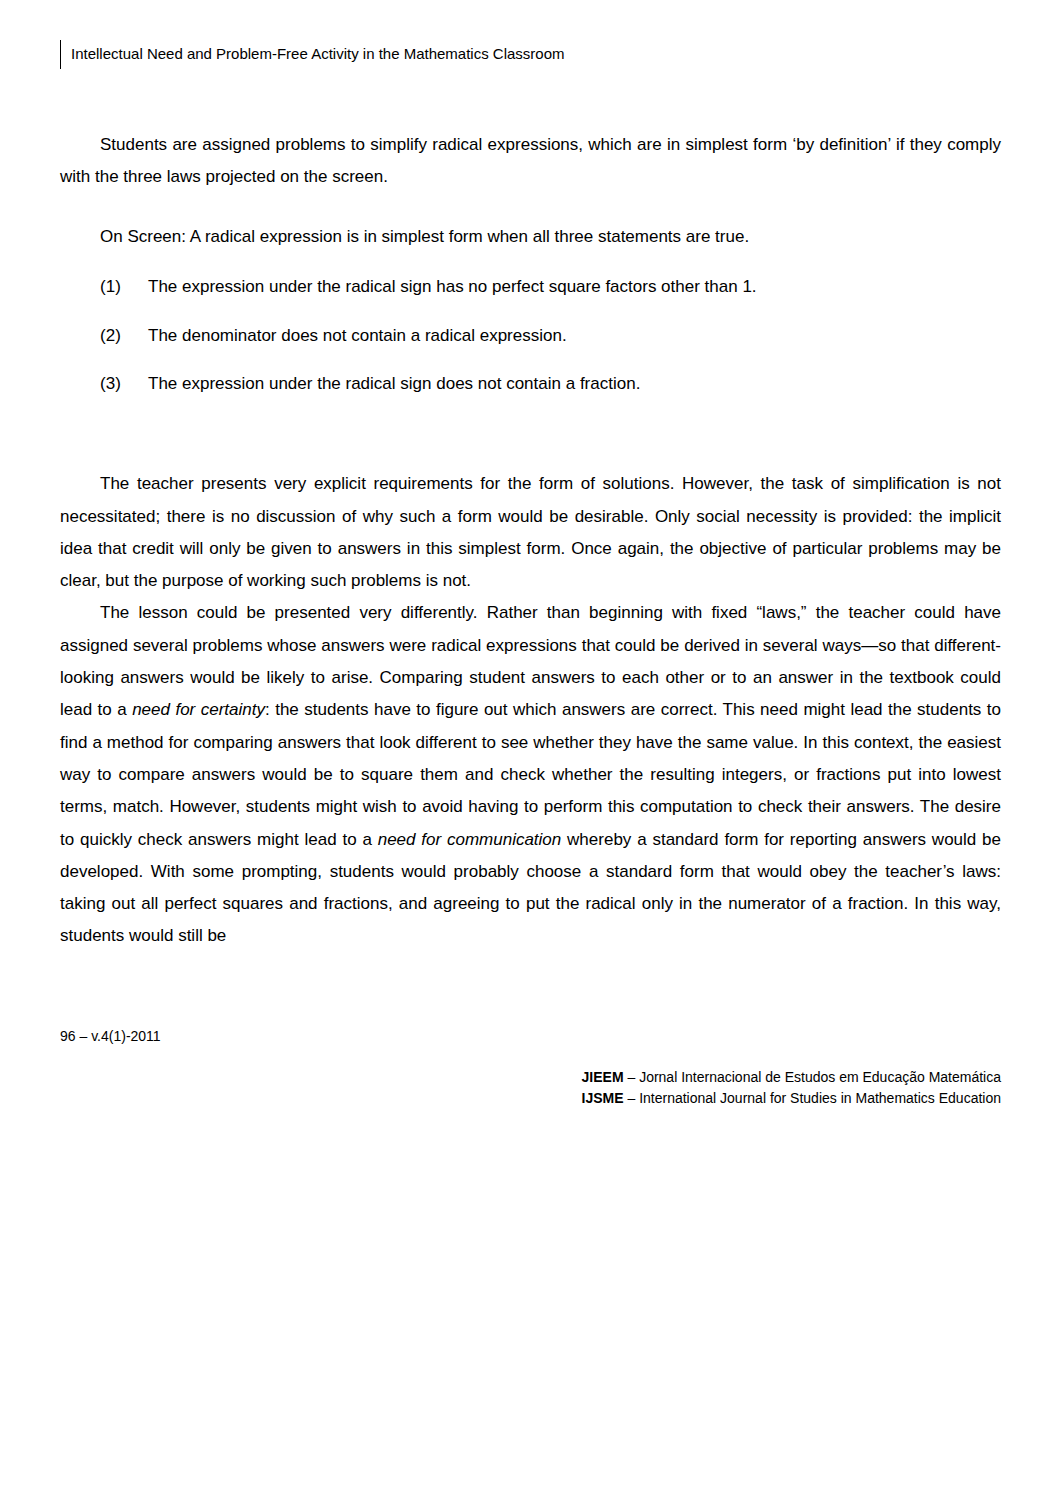Intellectual Need and Problem-Free Activity in the Mathematics Classroom
Students are assigned problems to simplify radical expressions, which are in simplest form ‘by definition’ if they comply with the three laws projected on the screen.
On Screen: A radical expression is in simplest form when all three statements are true.
The expression under the radical sign has no perfect square factors other than 1.
The denominator does not contain a radical expression.
The expression under the radical sign does not contain a fraction.
The teacher presents very explicit requirements for the form of solutions. However, the task of simplification is not necessitated; there is no discussion of why such a form would be desirable. Only social necessity is provided: the implicit idea that credit will only be given to answers in this simplest form. Once again, the objective of particular problems may be clear, but the purpose of working such problems is not.
The lesson could be presented very differently. Rather than beginning with fixed “laws,” the teacher could have assigned several problems whose answers were radical expressions that could be derived in several ways—so that different-looking answers would be likely to arise. Comparing student answers to each other or to an answer in the textbook could lead to a need for certainty: the students have to figure out which answers are correct. This need might lead the students to find a method for comparing answers that look different to see whether they have the same value. In this context, the easiest way to compare answers would be to square them and check whether the resulting integers, or fractions put into lowest terms, match. However, students might wish to avoid having to perform this computation to check their answers. The desire to quickly check answers might lead to a need for communication whereby a standard form for reporting answers would be developed. With some prompting, students would probably choose a standard form that would obey the teacher’s laws: taking out all perfect squares and fractions, and agreeing to put the radical only in the numerator of a fraction. In this way, students would still be
96 – v.4(1)-2011
JIEEM – Jornal Internacional de Estudos em Educação Matemática
IJSME – International Journal for Studies in Mathematics Education